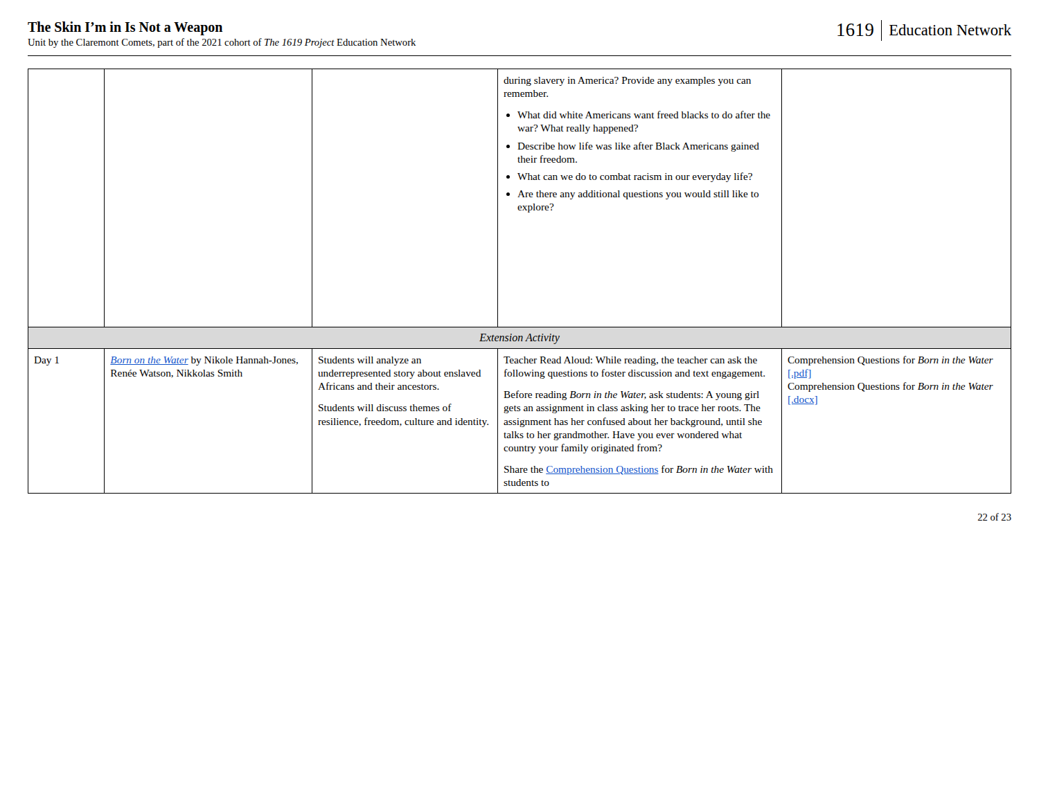The Skin I’m in Is Not a Weapon
Unit by the Claremont Comets, part of the 2021 cohort of The 1619 Project Education Network
1619 Education Network
| | | | during slavery in America? Provide any examples you can remember. What did white Americans want freed blacks to do after the war? What really happened? Describe how life was like after Black Americans gained their freedom. What can we do to combat racism in our everyday life? Are there any additional questions you would still like to explore? | |
| Extension Activity |
| Day 1 | Born on the Water by Nikole Hannah-Jones, Renée Watson, Nikkolas Smith | Students will analyze an underrepresented story about enslaved Africans and their ancestors. Students will discuss themes of resilience, freedom, culture and identity. | Teacher Read Aloud: While reading, the teacher can ask the following questions to foster discussion and text engagement. Before reading Born in the Water, ask students: A young girl gets an assignment in class asking her to trace her roots. The assignment has her confused about her background, until she talks to her grandmother. Have you ever wondered what country your family originated from? Share the Comprehension Questions for Born in the Water with students to | Comprehension Questions for Born in the Water [.pdf] Comprehension Questions for Born in the Water [.docx] |
22 of 23